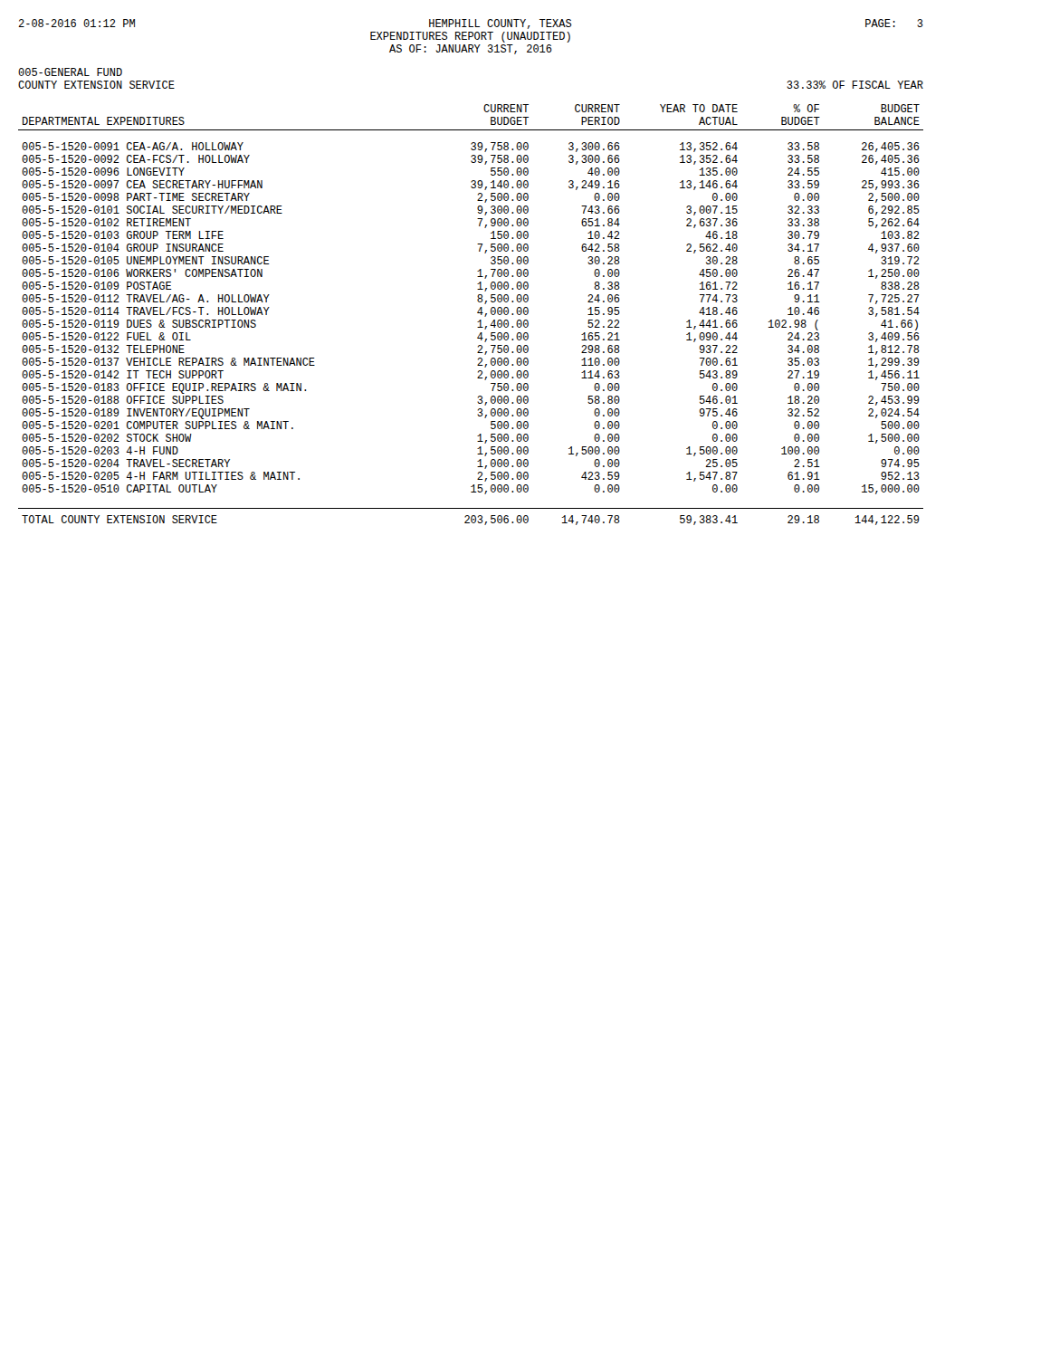2-08-2016 01:12 PM HEMPHILL COUNTY, TEXAS PAGE: 3
EXPENDITURES REPORT (UNAUDITED)
AS OF: JANUARY 31ST, 2016
005-GENERAL FUND
COUNTY EXTENSION SERVICE 33.33% OF FISCAL YEAR
| | CURRENT | CURRENT | YEAR TO DATE | % OF | BUDGET |
| --- | --- | --- | --- | --- | --- |
| DEPARTMENTAL EXPENDITURES | BUDGET | PERIOD | ACTUAL | BUDGET | BALANCE |
| 005-5-1520-0091 CEA-AG/A. HOLLOWAY | 39,758.00 | 3,300.66 | 13,352.64 | 33.58 | 26,405.36 |
| 005-5-1520-0092 CEA-FCS/T. HOLLOWAY | 39,758.00 | 3,300.66 | 13,352.64 | 33.58 | 26,405.36 |
| 005-5-1520-0096 LONGEVITY | 550.00 | 40.00 | 135.00 | 24.55 | 415.00 |
| 005-5-1520-0097 CEA SECRETARY-HUFFMAN | 39,140.00 | 3,249.16 | 13,146.64 | 33.59 | 25,993.36 |
| 005-5-1520-0098 PART-TIME SECRETARY | 2,500.00 | 0.00 | 0.00 | 0.00 | 2,500.00 |
| 005-5-1520-0101 SOCIAL SECURITY/MEDICARE | 9,300.00 | 743.66 | 3,007.15 | 32.33 | 6,292.85 |
| 005-5-1520-0102 RETIREMENT | 7,900.00 | 651.84 | 2,637.36 | 33.38 | 5,262.64 |
| 005-5-1520-0103 GROUP TERM LIFE | 150.00 | 10.42 | 46.18 | 30.79 | 103.82 |
| 005-5-1520-0104 GROUP INSURANCE | 7,500.00 | 642.58 | 2,562.40 | 34.17 | 4,937.60 |
| 005-5-1520-0105 UNEMPLOYMENT INSURANCE | 350.00 | 30.28 | 30.28 | 8.65 | 319.72 |
| 005-5-1520-0106 WORKERS' COMPENSATION | 1,700.00 | 0.00 | 450.00 | 26.47 | 1,250.00 |
| 005-5-1520-0109 POSTAGE | 1,000.00 | 8.38 | 161.72 | 16.17 | 838.28 |
| 005-5-1520-0112 TRAVEL/AG- A. HOLLOWAY | 8,500.00 | 24.06 | 774.73 | 9.11 | 7,725.27 |
| 005-5-1520-0114 TRAVEL/FCS-T. HOLLOWAY | 4,000.00 | 15.95 | 418.46 | 10.46 | 3,581.54 |
| 005-5-1520-0119 DUES & SUBSCRIPTIONS | 1,400.00 | 52.22 | 1,441.66 | 102.98 ( | 41.66) |
| 005-5-1520-0122 FUEL & OIL | 4,500.00 | 165.21 | 1,090.44 | 24.23 | 3,409.56 |
| 005-5-1520-0132 TELEPHONE | 2,750.00 | 298.68 | 937.22 | 34.08 | 1,812.78 |
| 005-5-1520-0137 VEHICLE REPAIRS & MAINTENANCE | 2,000.00 | 110.00 | 700.61 | 35.03 | 1,299.39 |
| 005-5-1520-0142 IT TECH SUPPORT | 2,000.00 | 114.63 | 543.89 | 27.19 | 1,456.11 |
| 005-5-1520-0183 OFFICE EQUIP.REPAIRS & MAIN. | 750.00 | 0.00 | 0.00 | 0.00 | 750.00 |
| 005-5-1520-0188 OFFICE SUPPLIES | 3,000.00 | 58.80 | 546.01 | 18.20 | 2,453.99 |
| 005-5-1520-0189 INVENTORY/EQUIPMENT | 3,000.00 | 0.00 | 975.46 | 32.52 | 2,024.54 |
| 005-5-1520-0201 COMPUTER SUPPLIES & MAINT. | 500.00 | 0.00 | 0.00 | 0.00 | 500.00 |
| 005-5-1520-0202 STOCK SHOW | 1,500.00 | 0.00 | 0.00 | 0.00 | 1,500.00 |
| 005-5-1520-0203 4-H FUND | 1,500.00 | 1,500.00 | 1,500.00 | 100.00 | 0.00 |
| 005-5-1520-0204 TRAVEL-SECRETARY | 1,000.00 | 0.00 | 25.05 | 2.51 | 974.95 |
| 005-5-1520-0205 4-H FARM UTILITIES & MAINT. | 2,500.00 | 423.59 | 1,547.87 | 61.91 | 952.13 |
| 005-5-1520-0510 CAPITAL OUTLAY | 15,000.00 | 0.00 | 0.00 | 0.00 | 15,000.00 |
| TOTAL COUNTY EXTENSION SERVICE | 203,506.00 | 14,740.78 | 59,383.41 | 29.18 | 144,122.59 |